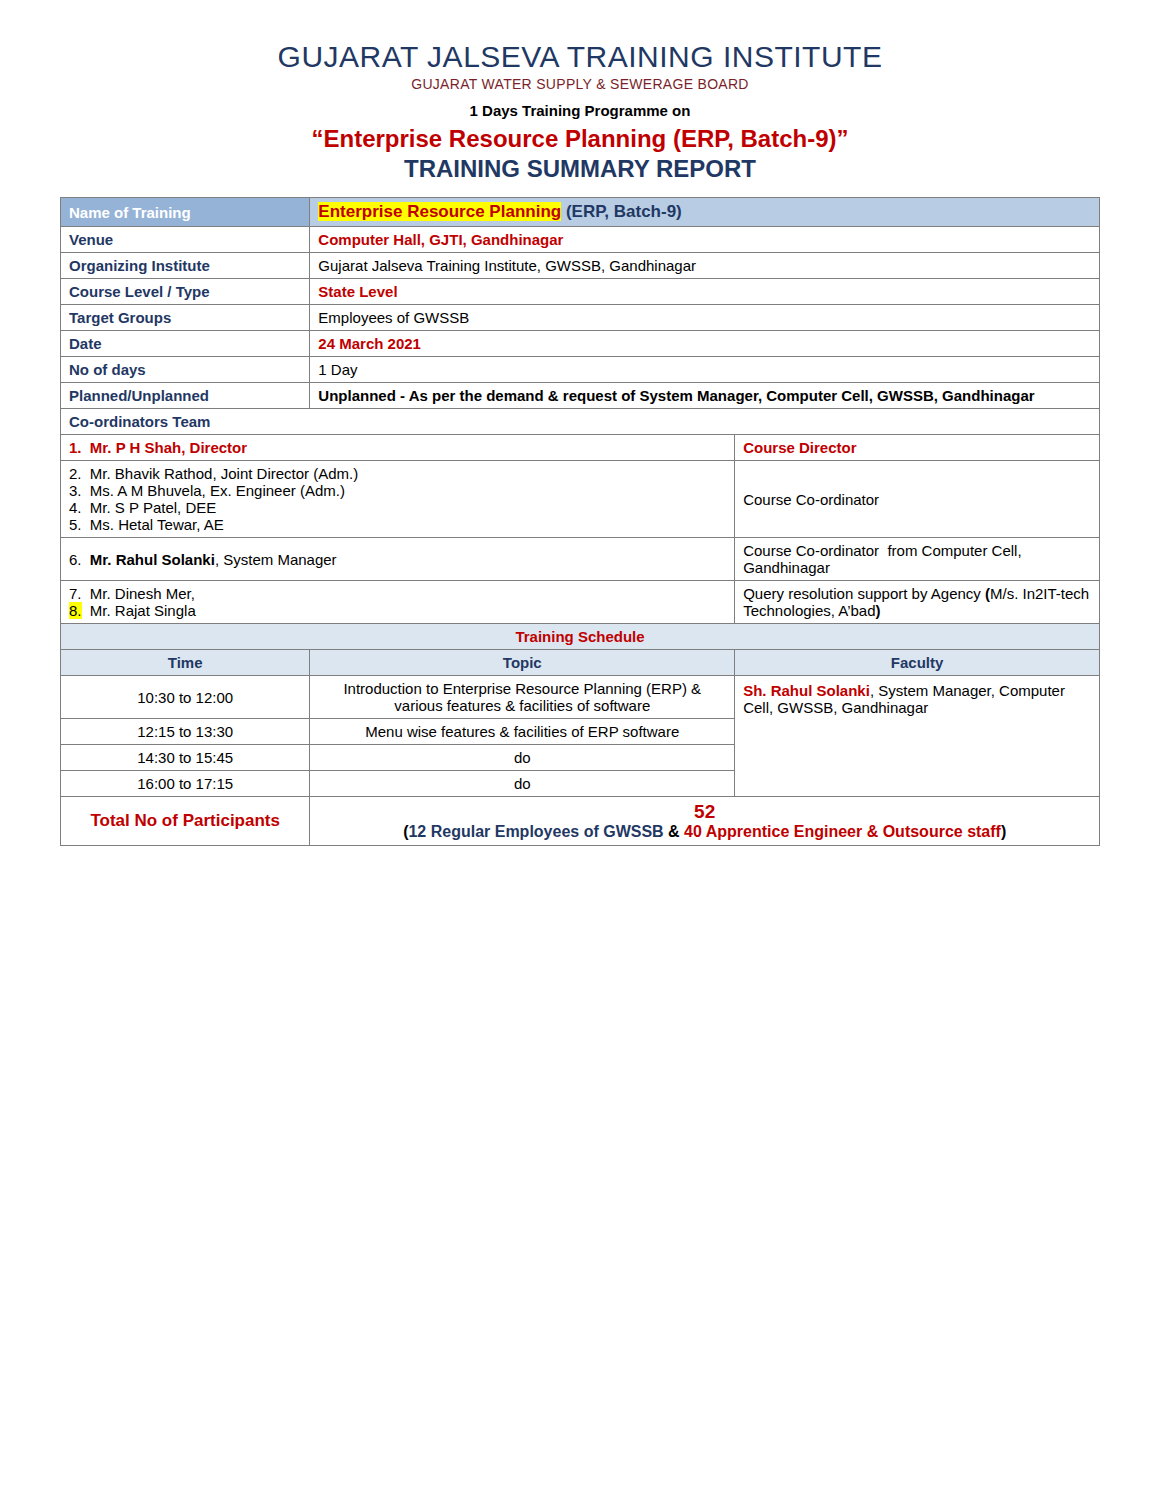GUJARAT JALSEVA TRAINING INSTITUTE
GUJARAT WATER SUPPLY & SEWERAGE BOARD
1 Days Training Programme on
“Enterprise Resource Planning (ERP, Batch-9)”
TRAINING SUMMARY REPORT
| Name of Training | Enterprise Resource Planning (ERP, Batch-9) |
| Venue | Computer Hall, GJTI, Gandhinagar |
| Organizing Institute | Gujarat Jalseva Training Institute, GWSSB, Gandhinagar |
| Course Level / Type | State Level |
| Target Groups | Employees of GWSSB |
| Date | 24 March 2021 |
| No of days | 1 Day |
| Planned/Unplanned | Unplanned - As per the demand & request of System Manager, Computer Cell, GWSSB, Gandhinagar |
| Co-ordinators Team |
| 1. Mr. P H Shah, Director | Course Director |
| 2. Mr. Bhavik Rathod, Joint Director (Adm.) 3. Ms. A M Bhuvela, Ex. Engineer (Adm.) 4. Mr. S P Patel, DEE 5. Ms. Hetal Tewar, AE | Course Co-ordinator |
| 6. Mr. Rahul Solanki , System Manager | Course Co-ordinator from Computer Cell, Gandhinagar |
| 7. Mr. Dinesh Mer, 8. Mr. Rajat Singla | Query resolution support by Agency ( M/s. In2IT-tech Technologies, A’bad ) |
| Training Schedule |
| Time | Topic | Faculty |
| 10:30 to 12:00 | Introduction to Enterprise Resource Planning (ERP) & various features & facilities of software | Sh. Rahul Solanki , System Manager, Computer Cell, GWSSB, Gandhinagar |
| 12:15 to 13:30 | Menu wise features & facilities of ERP software |
| 14:30 to 15:45 | do |
| 16:00 to 17:15 | do |
| Total No of Participants | 52 ( 12 Regular Employees of GWSSB & 40 Apprentice Engineer & Outsource staff ) |